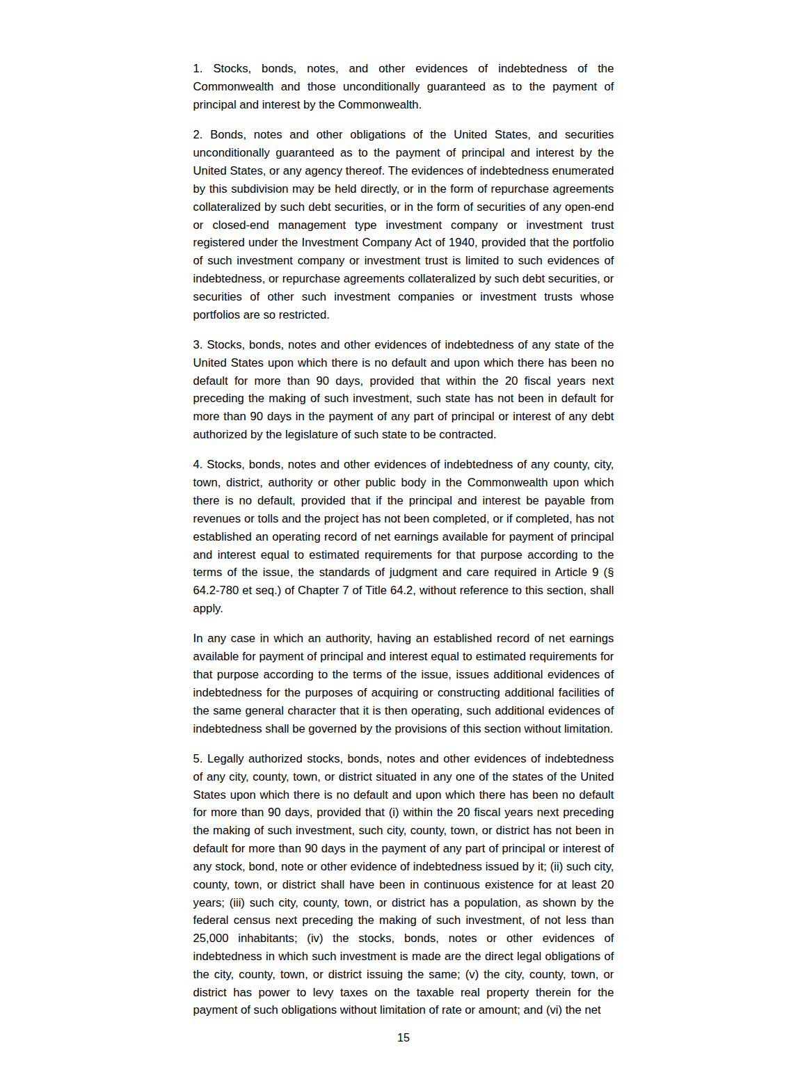1. Stocks, bonds, notes, and other evidences of indebtedness of the Commonwealth and those unconditionally guaranteed as to the payment of principal and interest by the Commonwealth.
2. Bonds, notes and other obligations of the United States, and securities unconditionally guaranteed as to the payment of principal and interest by the United States, or any agency thereof. The evidences of indebtedness enumerated by this subdivision may be held directly, or in the form of repurchase agreements collateralized by such debt securities, or in the form of securities of any open-end or closed-end management type investment company or investment trust registered under the Investment Company Act of 1940, provided that the portfolio of such investment company or investment trust is limited to such evidences of indebtedness, or repurchase agreements collateralized by such debt securities, or securities of other such investment companies or investment trusts whose portfolios are so restricted.
3. Stocks, bonds, notes and other evidences of indebtedness of any state of the United States upon which there is no default and upon which there has been no default for more than 90 days, provided that within the 20 fiscal years next preceding the making of such investment, such state has not been in default for more than 90 days in the payment of any part of principal or interest of any debt authorized by the legislature of such state to be contracted.
4. Stocks, bonds, notes and other evidences of indebtedness of any county, city, town, district, authority or other public body in the Commonwealth upon which there is no default, provided that if the principal and interest be payable from revenues or tolls and the project has not been completed, or if completed, has not established an operating record of net earnings available for payment of principal and interest equal to estimated requirements for that purpose according to the terms of the issue, the standards of judgment and care required in Article 9 (§ 64.2-780 et seq.) of Chapter 7 of Title 64.2, without reference to this section, shall apply.
In any case in which an authority, having an established record of net earnings available for payment of principal and interest equal to estimated requirements for that purpose according to the terms of the issue, issues additional evidences of indebtedness for the purposes of acquiring or constructing additional facilities of the same general character that it is then operating, such additional evidences of indebtedness shall be governed by the provisions of this section without limitation.
5. Legally authorized stocks, bonds, notes and other evidences of indebtedness of any city, county, town, or district situated in any one of the states of the United States upon which there is no default and upon which there has been no default for more than 90 days, provided that (i) within the 20 fiscal years next preceding the making of such investment, such city, county, town, or district has not been in default for more than 90 days in the payment of any part of principal or interest of any stock, bond, note or other evidence of indebtedness issued by it; (ii) such city, county, town, or district shall have been in continuous existence for at least 20 years; (iii) such city, county, town, or district has a population, as shown by the federal census next preceding the making of such investment, of not less than 25,000 inhabitants; (iv) the stocks, bonds, notes or other evidences of indebtedness in which such investment is made are the direct legal obligations of the city, county, town, or district issuing the same; (v) the city, county, town, or district has power to levy taxes on the taxable real property therein for the payment of such obligations without limitation of rate or amount; and (vi) the net
15